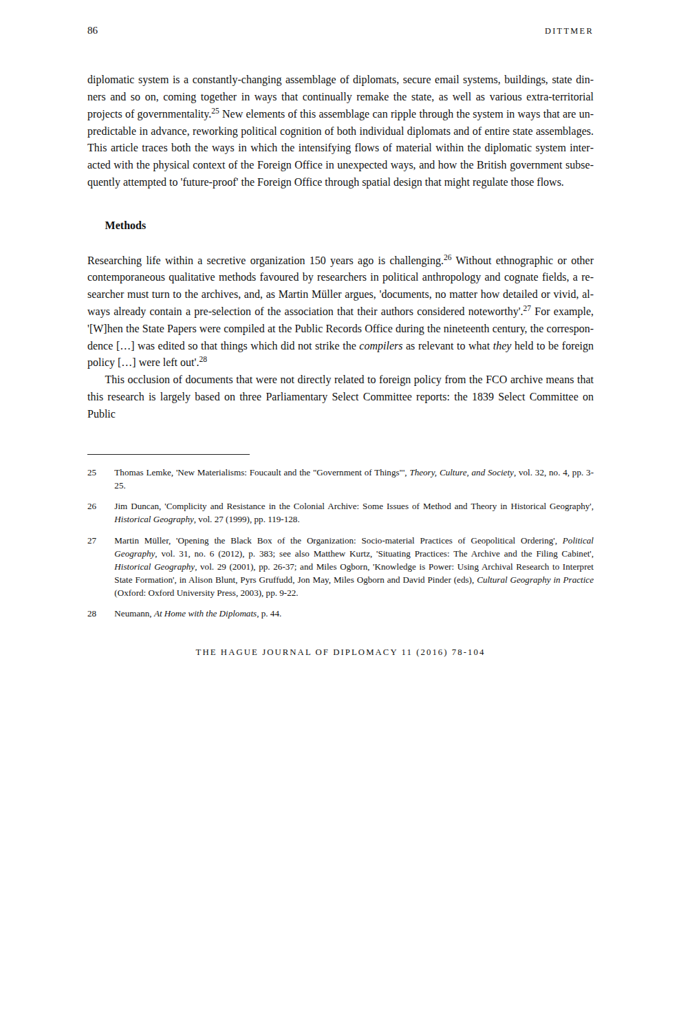86 Dittmer
diplomatic system is a constantly-changing assemblage of diplomats, secure email systems, buildings, state dinners and so on, coming together in ways that continually remake the state, as well as various extra-territorial projects of governmentality.25 New elements of this assemblage can ripple through the system in ways that are unpredictable in advance, reworking political cognition of both individual diplomats and of entire state assemblages. This article traces both the ways in which the intensifying flows of material within the diplomatic system interacted with the physical context of the Foreign Office in unexpected ways, and how the British government subsequently attempted to 'future-proof' the Foreign Office through spatial design that might regulate those flows.
Methods
Researching life within a secretive organization 150 years ago is challenging.26 Without ethnographic or other contemporaneous qualitative methods favoured by researchers in political anthropology and cognate fields, a researcher must turn to the archives, and, as Martin Müller argues, 'documents, no matter how detailed or vivid, always already contain a pre-selection of the association that their authors considered noteworthy'.27 For example, '[W]hen the State Papers were compiled at the Public Records Office during the nineteenth century, the correspondence […] was edited so that things which did not strike the compilers as relevant to what they held to be foreign policy […] were left out'.28
This occlusion of documents that were not directly related to foreign policy from the FCO archive means that this research is largely based on three Parliamentary Select Committee reports: the 1839 Select Committee on Public
25 Thomas Lemke, 'New Materialisms: Foucault and the "Government of Things"', Theory, Culture, and Society, vol. 32, no. 4, pp. 3-25.
26 Jim Duncan, 'Complicity and Resistance in the Colonial Archive: Some Issues of Method and Theory in Historical Geography', Historical Geography, vol. 27 (1999), pp. 119-128.
27 Martin Müller, 'Opening the Black Box of the Organization: Socio-material Practices of Geopolitical Ordering', Political Geography, vol. 31, no. 6 (2012), p. 383; see also Matthew Kurtz, 'Situating Practices: The Archive and the Filing Cabinet', Historical Geography, vol. 29 (2001), pp. 26-37; and Miles Ogborn, 'Knowledge is Power: Using Archival Research to Interpret State Formation', in Alison Blunt, Pyrs Gruffudd, Jon May, Miles Ogborn and David Pinder (eds), Cultural Geography in Practice (Oxford: Oxford University Press, 2003), pp. 9-22.
28 Neumann, At Home with the Diplomats, p. 44.
The Hague Journal of Diplomacy 11 (2016) 78-104